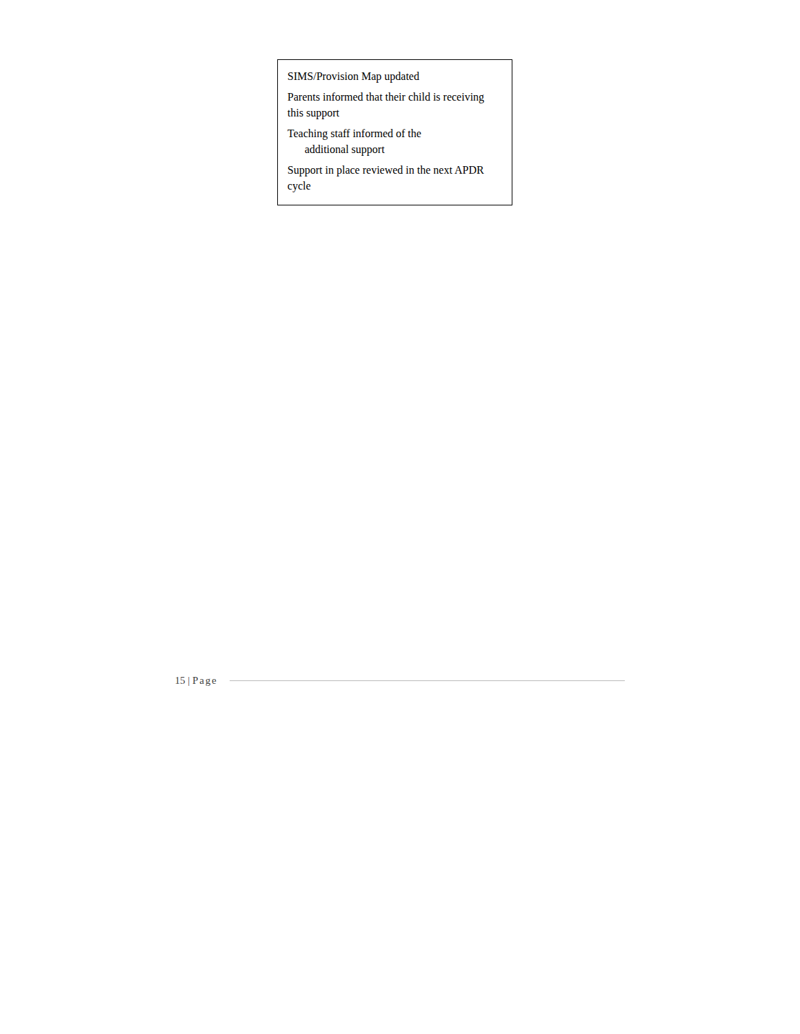SIMS/Provision Map updated
Parents informed that their child is receiving this support
Teaching staff informed of the additional support
Support in place reviewed in the next APDR cycle
15 | Page